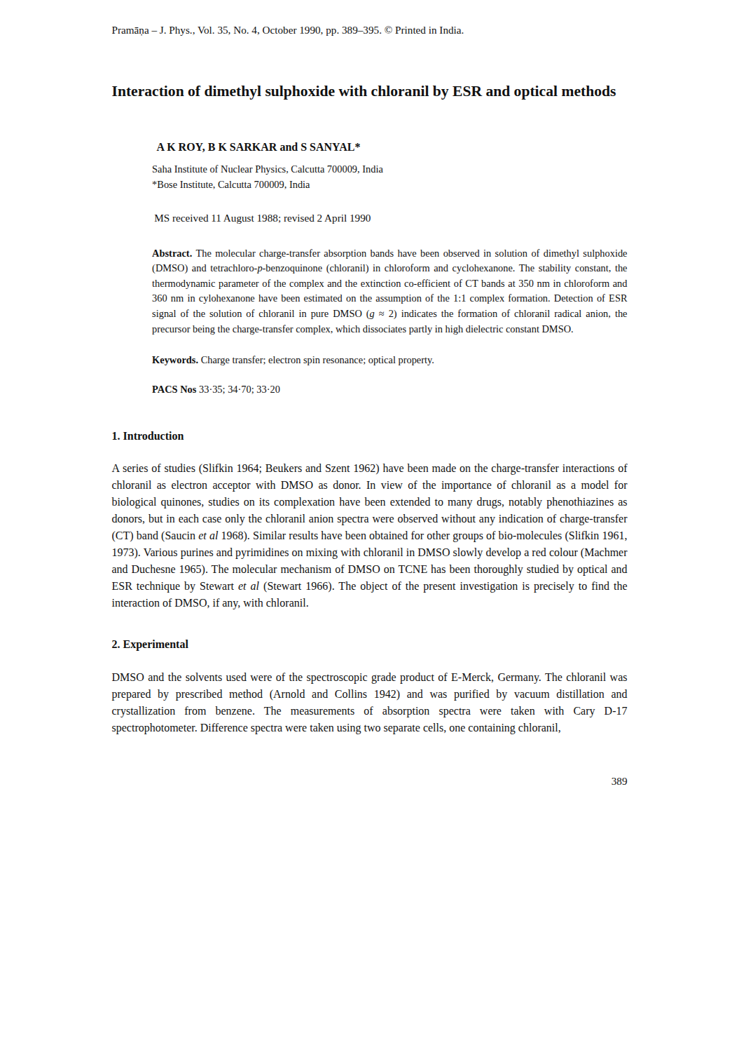Pramāṇa – J. Phys., Vol. 35, No. 4, October 1990, pp. 389–395. © Printed in India.
Interaction of dimethyl sulphoxide with chloranil by ESR and optical methods
A K ROY, B K SARKAR and S SANYAL*
Saha Institute of Nuclear Physics, Calcutta 700009, India
*Bose Institute, Calcutta 700009, India
MS received 11 August 1988; revised 2 April 1990
Abstract. The molecular charge-transfer absorption bands have been observed in solution of dimethyl sulphoxide (DMSO) and tetrachloro-p-benzoquinone (chloranil) in chloroform and cyclohexanone. The stability constant, the thermodynamic parameter of the complex and the extinction co-efficient of CT bands at 350 nm in chloroform and 360 nm in cylohexanone have been estimated on the assumption of the 1:1 complex formation. Detection of ESR signal of the solution of chloranil in pure DMSO (g ≈ 2) indicates the formation of chloranil radical anion, the precursor being the charge-transfer complex, which dissociates partly in high dielectric constant DMSO.
Keywords. Charge transfer; electron spin resonance; optical property.
PACS Nos 33·35; 34·70; 33·20
1. Introduction
A series of studies (Slifkin 1964; Beukers and Szent 1962) have been made on the charge-transfer interactions of chloranil as electron acceptor with DMSO as donor. In view of the importance of chloranil as a model for biological quinones, studies on its complexation have been extended to many drugs, notably phenothiazines as donors, but in each case only the chloranil anion spectra were observed without any indication of charge-transfer (CT) band (Saucin et al 1968). Similar results have been obtained for other groups of bio-molecules (Slifkin 1961, 1973). Various purines and pyrimidines on mixing with chloranil in DMSO slowly develop a red colour (Machmer and Duchesne 1965). The molecular mechanism of DMSO on TCNE has been thoroughly studied by optical and ESR technique by Stewart et al (Stewart 1966). The object of the present investigation is precisely to find the interaction of DMSO, if any, with chloranil.
2. Experimental
DMSO and the solvents used were of the spectroscopic grade product of E-Merck, Germany. The chloranil was prepared by prescribed method (Arnold and Collins 1942) and was purified by vacuum distillation and crystallization from benzene. The measurements of absorption spectra were taken with Cary D-17 spectrophotometer. Difference spectra were taken using two separate cells, one containing chloranil,
389